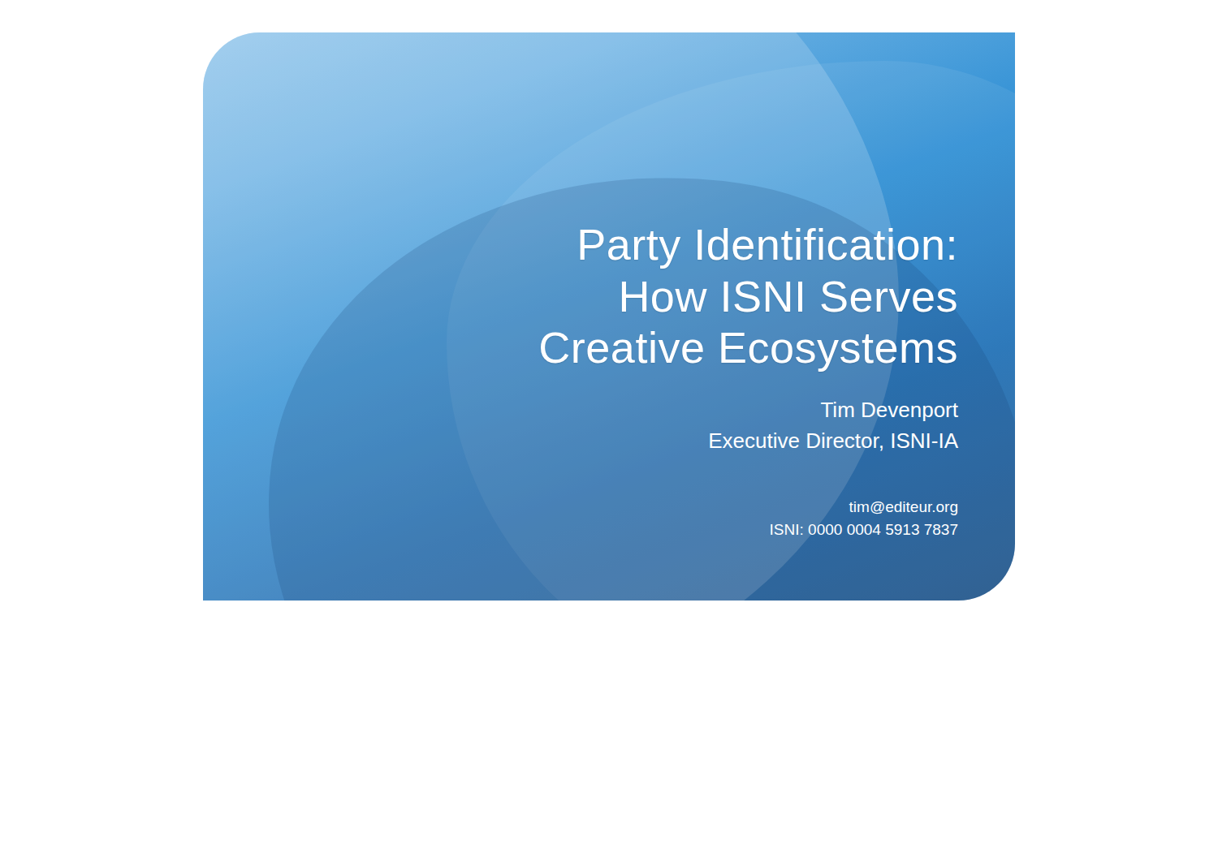Party Identification:
How ISNI Serves Creative Ecosystems
Tim Devenport
Executive Director, ISNI-IA
tim@editeur.org
ISNI: 0000 0004 5913 7837